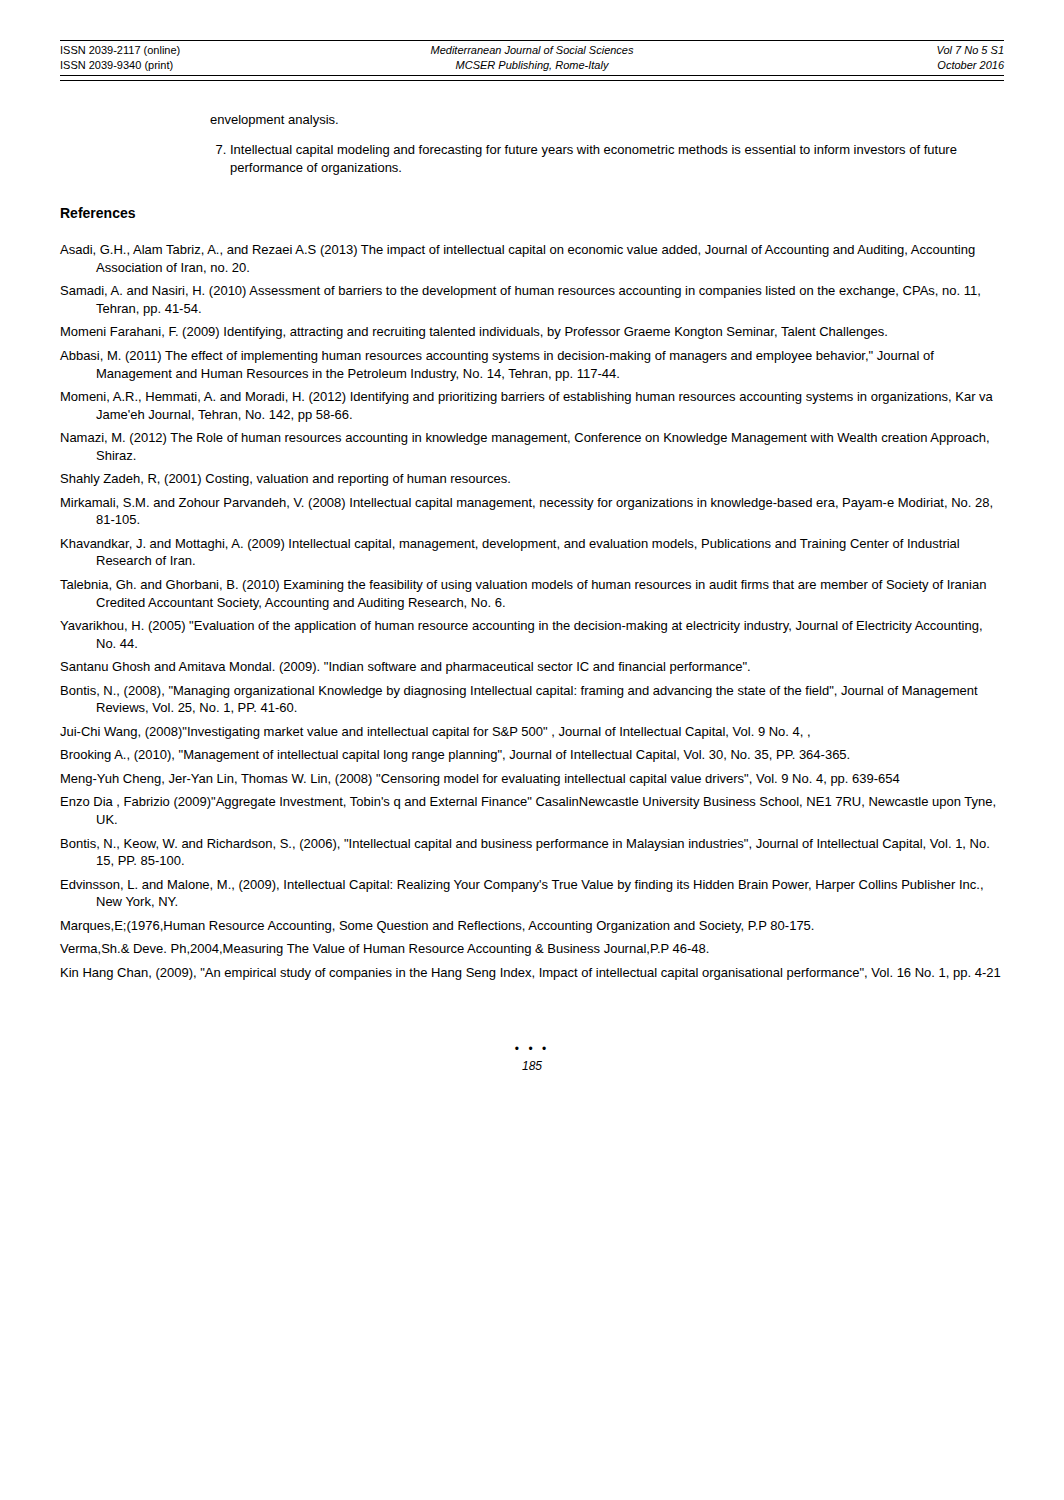| ISSN 2039-2117 (online) ISSN 2039-9340 (print) | Mediterranean Journal of Social Sciences MCSER Publishing, Rome-Italy | Vol 7 No 5 S1 October 2016 |
envelopment analysis.
Intellectual capital modeling and forecasting for future years with econometric methods is essential to inform investors of future performance of organizations.
References
Asadi, G.H., Alam Tabriz, A., and Rezaei A.S (2013) The impact of intellectual capital on economic value added, Journal of Accounting and Auditing, Accounting Association of Iran, no. 20.
Samadi, A. and Nasiri, H. (2010) Assessment of barriers to the development of human resources accounting in companies listed on the exchange, CPAs, no. 11, Tehran, pp. 41-54.
Momeni Farahani, F. (2009) Identifying, attracting and recruiting talented individuals, by Professor Graeme Kongton Seminar, Talent Challenges.
Abbasi, M. (2011) The effect of implementing human resources accounting systems in decision-making of managers and employee behavior," Journal of Management and Human Resources in the Petroleum Industry, No. 14, Tehran, pp. 117-44.
Momeni, A.R., Hemmati, A. and Moradi, H. (2012) Identifying and prioritizing barriers of establishing human resources accounting systems in organizations, Kar va Jame'eh Journal, Tehran, No. 142, pp 58-66.
Namazi, M. (2012) The Role of human resources accounting in knowledge management, Conference on Knowledge Management with Wealth creation Approach, Shiraz.
Shahly Zadeh, R, (2001) Costing, valuation and reporting of human resources.
Mirkamali, S.M. and Zohour Parvandeh, V. (2008) Intellectual capital management, necessity for organizations in knowledge-based era, Payam-e Modiriat, No. 28, 81-105.
Khavandkar, J. and Mottaghi, A. (2009) Intellectual capital, management, development, and evaluation models, Publications and Training Center of Industrial Research of Iran.
Talebnia, Gh. and Ghorbani, B. (2010) Examining the feasibility of using valuation models of human resources in audit firms that are member of Society of Iranian Credited Accountant Society, Accounting and Auditing Research, No. 6.
Yavarikhou, H. (2005) "Evaluation of the application of human resource accounting in the decision-making at electricity industry, Journal of Electricity Accounting, No. 44.
Santanu Ghosh and Amitava Mondal. (2009). "Indian software and pharmaceutical sector IC and financial performance".
Bontis, N., (2008), "Managing organizational Knowledge by diagnosing Intellectual capital: framing and advancing the state of the field", Journal of Management Reviews, Vol. 25, No. 1, PP. 41-60.
Jui-Chi Wang, (2008)"Investigating market value and intellectual capital for S&P 500" , Journal of Intellectual Capital, Vol. 9 No. 4, ,
Brooking A., (2010), "Management of intellectual capital long range planning", Journal of Intellectual Capital, Vol. 30, No. 35, PP. 364-365.
Meng-Yuh Cheng, Jer-Yan Lin, Thomas W. Lin, (2008) "Censoring model for evaluating intellectual capital value drivers", Vol. 9 No. 4, pp. 639-654
Enzo Dia , Fabrizio (2009)"Aggregate Investment, Tobin's q and External Finance" CasalinNewcastle University Business School, NE1 7RU, Newcastle upon Tyne, UK.
Bontis, N., Keow, W. and Richardson, S., (2006), "Intellectual capital and business performance in Malaysian industries", Journal of Intellectual Capital, Vol. 1, No. 15, PP. 85-100.
Edvinsson, L. and Malone, M., (2009), Intellectual Capital: Realizing Your Company's True Value by finding its Hidden Brain Power, Harper Collins Publisher Inc., New York, NY.
Marques,E;(1976,Human Resource Accounting, Some Question and Reflections, Accounting Organization and Society, P.P 80-175.
Verma,Sh.& Deve. Ph,2004,Measuring The Value of Human Resource Accounting & Business Journal,P.P 46-48.
Kin Hang Chan, (2009), "An empirical study of companies in the Hang Seng Index, Impact of intellectual capital organisational performance", Vol. 16 No. 1, pp. 4-21
• • •
185